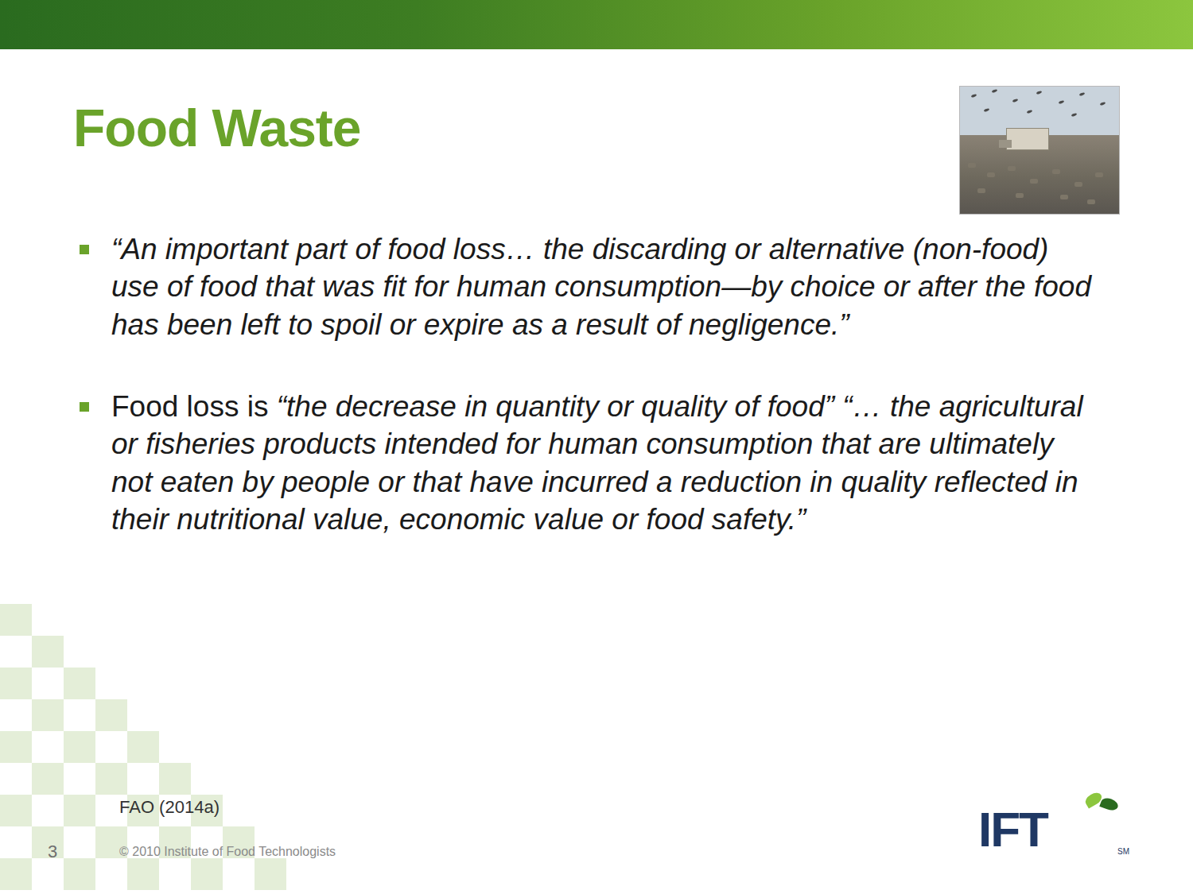Food Waste
“An important part of food loss… the discarding or alternative (non-food) use of food that was fit for human consumption—by choice or after the food has been left to spoil or expire as a result of negligence.”
Food loss is “the decrease in quantity or quality of food” “… the agricultural or fisheries products intended for human consumption that are ultimately not eaten by people or that have incurred a reduction in quality reflected in their nutritional value, economic value or food safety.”
FAO (2014a)
3
© 2010 Institute of Food Technologists
IFT
SM